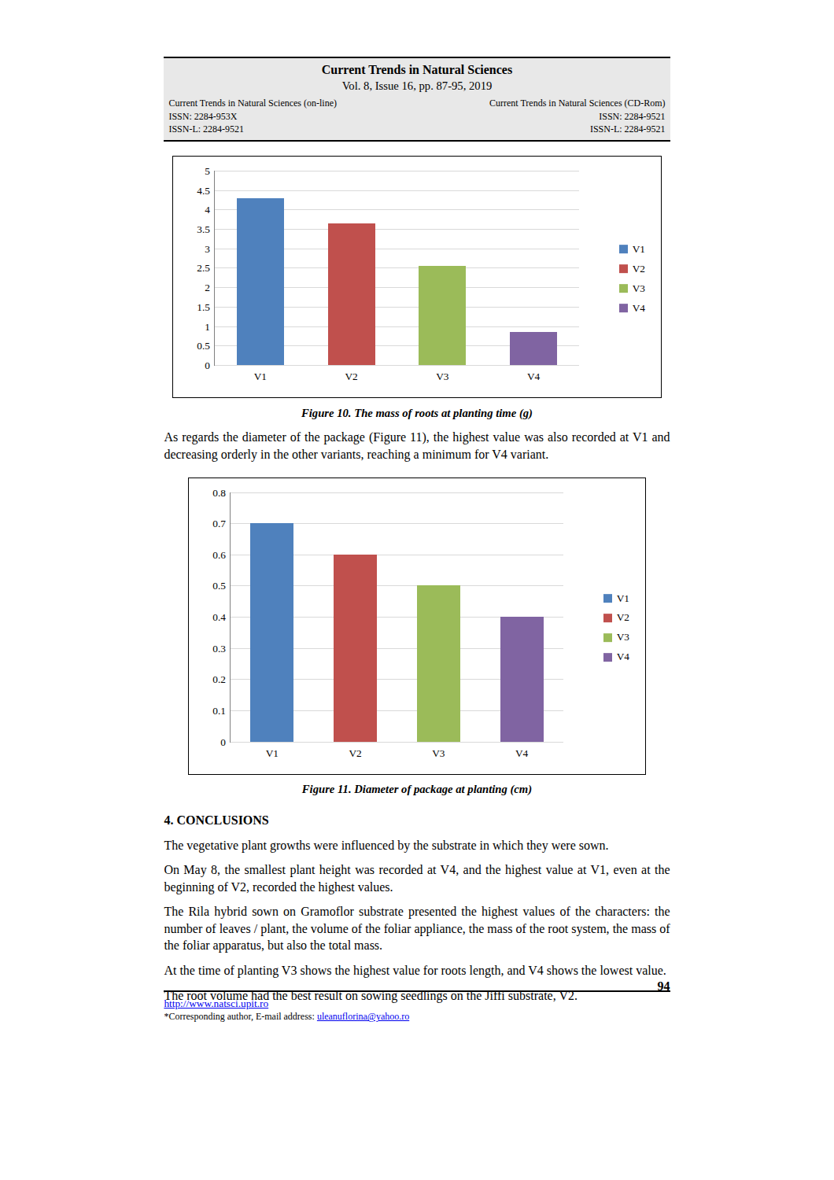Current Trends in Natural Sciences
Vol. 8, Issue 16, pp. 87-95, 2019
| Current Trends in Natural Sciences (on-line) | Current Trends in Natural Sciences (CD-Rom) |
| ISSN: 2284-953X | ISSN: 2284-9521 |
| ISSN-L: 2284-9521 | ISSN-L: 2284-9521 |
5
4.5
4
3.5
3
2.5
2
1.5
1
0.5
0
V1
V2
V3
V4
V1
V2
V3
V4
Figure 10. The mass of roots at planting time (g)
As regards the diameter of the package (Figure 11), the highest value was also recorded at V1 and decreasing orderly in the other variants, reaching a minimum for V4 variant.
0.8
0.7
0.6
0.5
0.4
0.3
0.2
0.1
0
V1
V2
V3
V4
V1
V2
V3
V4
Figure 11. Diameter of package at planting (cm)
4. CONCLUSIONS
The vegetative plant growths were influenced by the substrate in which they were sown.
On May 8, the smallest plant height was recorded at V4, and the highest value at V1, even at the beginning of V2, recorded the highest values.
The Rila hybrid sown on Gramoflor substrate presented the highest values of the characters: the number of leaves / plant, the volume of the foliar appliance, the mass of the root system, the mass of the foliar apparatus, but also the total mass.
At the time of planting V3 shows the highest value for roots length, and V4 shows the lowest value.
The root volume had the best result on sowing seedlings on the Jiffi substrate, V2.
94
http://www.natsci.upit.ro
*Corresponding author, E-mail address: uleanuflorina@yahoo.ro